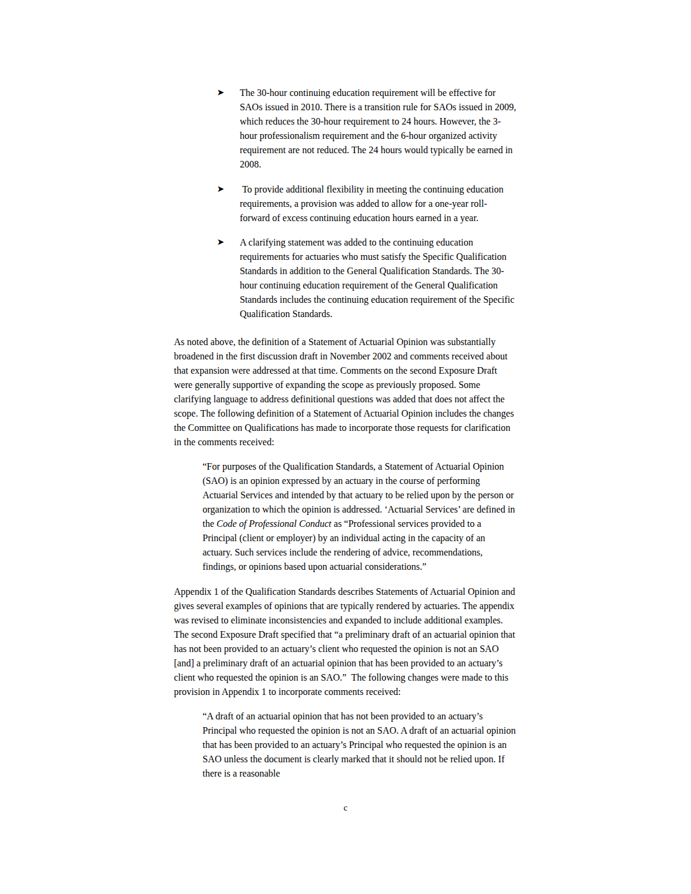The 30-hour continuing education requirement will be effective for SAOs issued in 2010. There is a transition rule for SAOs issued in 2009, which reduces the 30-hour requirement to 24 hours. However, the 3-hour professionalism requirement and the 6-hour organized activity requirement are not reduced. The 24 hours would typically be earned in 2008.
To provide additional flexibility in meeting the continuing education requirements, a provision was added to allow for a one-year roll-forward of excess continuing education hours earned in a year.
A clarifying statement was added to the continuing education requirements for actuaries who must satisfy the Specific Qualification Standards in addition to the General Qualification Standards. The 30-hour continuing education requirement of the General Qualification Standards includes the continuing education requirement of the Specific Qualification Standards.
As noted above, the definition of a Statement of Actuarial Opinion was substantially broadened in the first discussion draft in November 2002 and comments received about that expansion were addressed at that time. Comments on the second Exposure Draft were generally supportive of expanding the scope as previously proposed. Some clarifying language to address definitional questions was added that does not affect the scope. The following definition of a Statement of Actuarial Opinion includes the changes the Committee on Qualifications has made to incorporate those requests for clarification in the comments received:
“For purposes of the Qualification Standards, a Statement of Actuarial Opinion (SAO) is an opinion expressed by an actuary in the course of performing Actuarial Services and intended by that actuary to be relied upon by the person or organization to which the opinion is addressed. ‘Actuarial Services’ are defined in the Code of Professional Conduct as “Professional services provided to a Principal (client or employer) by an individual acting in the capacity of an actuary. Such services include the rendering of advice, recommendations, findings, or opinions based upon actuarial considerations.”
Appendix 1 of the Qualification Standards describes Statements of Actuarial Opinion and gives several examples of opinions that are typically rendered by actuaries. The appendix was revised to eliminate inconsistencies and expanded to include additional examples. The second Exposure Draft specified that “a preliminary draft of an actuarial opinion that has not been provided to an actuary’s client who requested the opinion is not an SAO [and] a preliminary draft of an actuarial opinion that has been provided to an actuary’s client who requested the opinion is an SAO.” The following changes were made to this provision in Appendix 1 to incorporate comments received:
“A draft of an actuarial opinion that has not been provided to an actuary’s Principal who requested the opinion is not an SAO. A draft of an actuarial opinion that has been provided to an actuary’s Principal who requested the opinion is an SAO unless the document is clearly marked that it should not be relied upon. If there is a reasonable
c